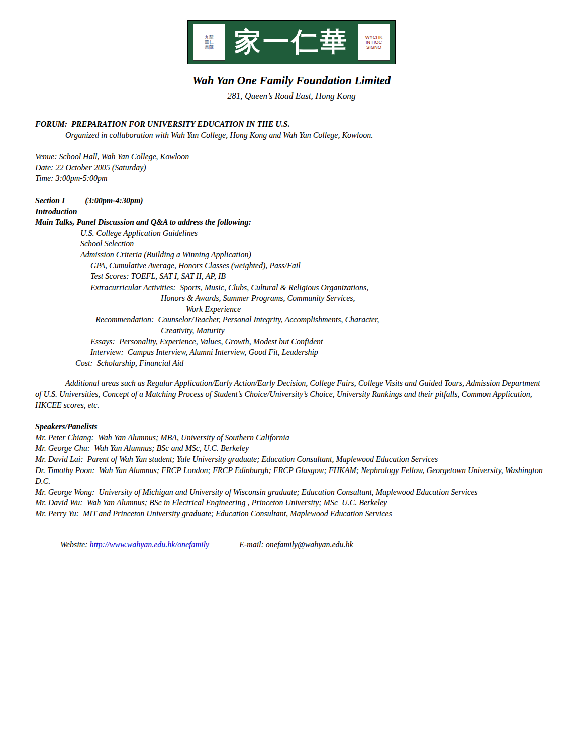九龍
華仁
書院
家一仁華
WYCHK
IN HOC
SIGNO
Wah Yan One Family Foundation Limited
281, Queen’s Road East, Hong Kong
FORUM: PREPARATION FOR UNIVERSITY EDUCATION IN THE U.S.
Organized in collaboration with Wah Yan College, Hong Kong and Wah Yan College, Kowloon.
Venue: School Hall, Wah Yan College, Kowloon
Date: 22 October 2005 (Saturday)
Time: 3:00pm-5:00pm
Section I(3:00pm-4:30pm)
Introduction
Main Talks, Panel Discussion and Q&A to address the following:
U.S. College Application Guidelines
School Selection
Admission Criteria (Building a Winning Application)
GPA, Cumulative Average, Honors Classes (weighted), Pass/Fail
Test Scores: TOEFL, SAT I, SAT II, AP, IB
Extracurricular Activities: Sports, Music, Clubs, Cultural & Religious Organizations,
Honors & Awards, Summer Programs, Community Services,
Work Experience
Recommendation: Counselor/Teacher, Personal Integrity, Accomplishments, Character,
Creativity, Maturity
Essays: Personality, Experience, Values, Growth, Modest but Confident
Interview: Campus Interview, Alumni Interview, Good Fit, Leadership
Cost: Scholarship, Financial Aid
Additional areas such as Regular Application/Early Action/Early Decision, College Fairs, College Visits and Guided Tours, Admission Department of U.S. Universities, Concept of a Matching Process of Student’s Choice/University’s Choice, University Rankings and their pitfalls, Common Application, HKCEE scores, etc.
Speakers/Panelists
Mr. Peter Chiang: Wah Yan Alumnus; MBA, University of Southern California
Mr. George Chu: Wah Yan Alumnus; BSc and MSc, U.C. Berkeley
Mr. David Lai: Parent of Wah Yan student; Yale University graduate; Education Consultant, Maplewood Education Services
Dr. Timothy Poon: Wah Yan Alumnus; FRCP London; FRCP Edinburgh; FRCP Glasgow; FHKAM; Nephrology Fellow, Georgetown University, Washington D.C.
Mr. George Wong: University of Michigan and University of Wisconsin graduate; Education Consultant, Maplewood Education Services
Mr. David Wu: Wah Yan Alumnus; BSc in Electrical Engineering , Princeton University; MSc U.C. Berkeley
Mr. Perry Yu: MIT and Princeton University graduate; Education Consultant, Maplewood Education Services
Website: http://www.wahyan.edu.hk/onefamily
E-mail: onefamily@wahyan.edu.hk